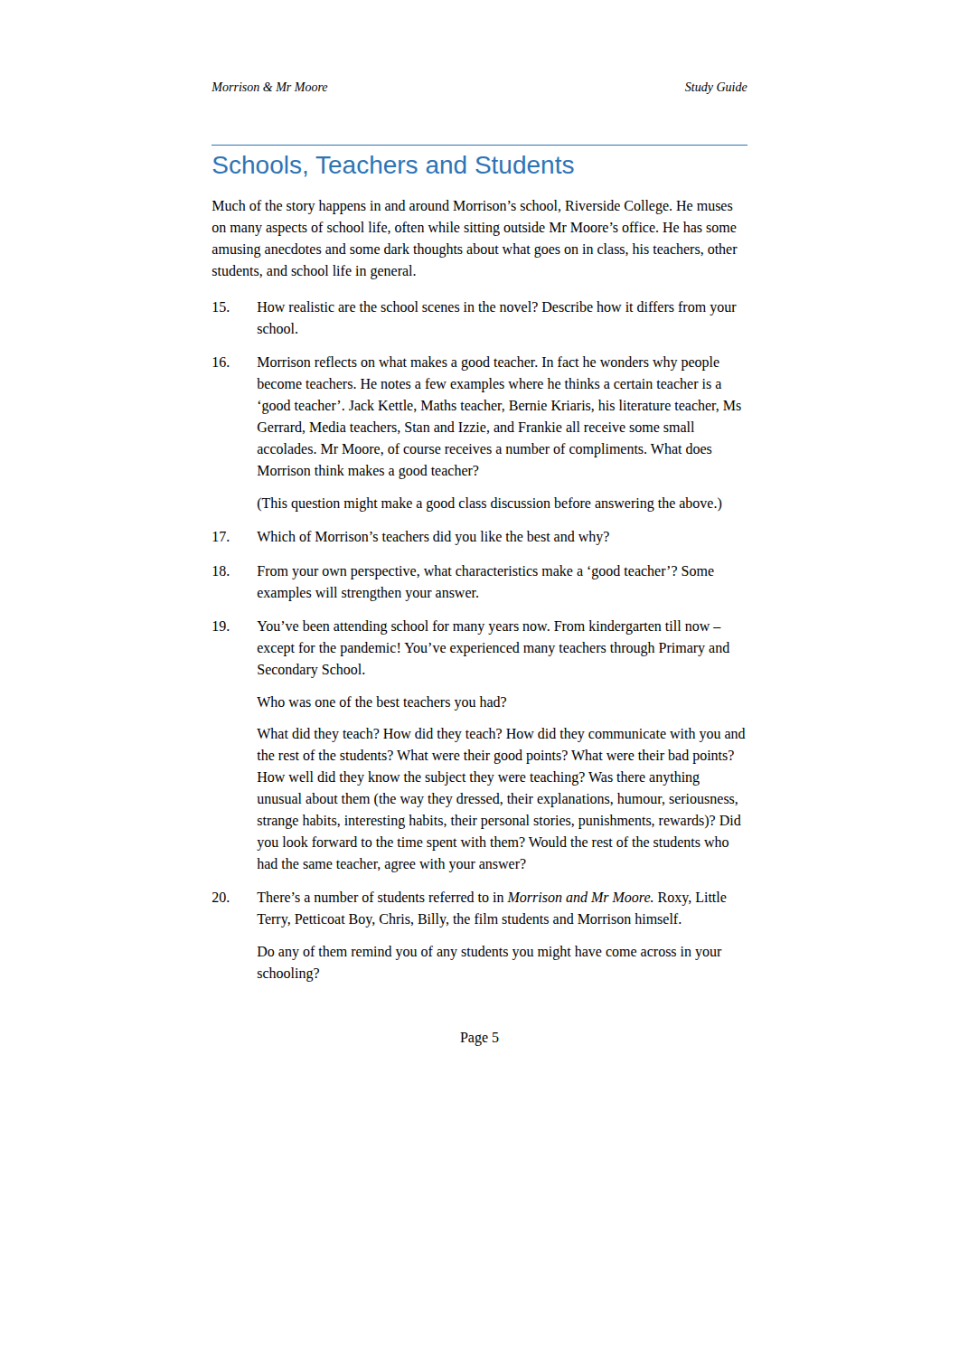Morrison & Mr Moore Study Guide
Schools, Teachers and Students
Much of the story happens in and around Morrison’s school, Riverside College. He muses on many aspects of school life, often while sitting outside Mr Moore’s office. He has some amusing anecdotes and some dark thoughts about what goes on in class, his teachers, other students, and school life in general.
15.
How realistic are the school scenes in the novel? Describe how it differs from your school.
16.
Morrison reflects on what makes a good teacher. In fact he wonders why people become teachers. He notes a few examples where he thinks a certain teacher is a ‘good teacher’. Jack Kettle, Maths teacher, Bernie Kriaris, his literature teacher, Ms Gerrard, Media teachers, Stan and Izzie, and Frankie all receive some small accolades. Mr Moore, of course receives a number of compliments. What does Morrison think makes a good teacher?
(This question might make a good class discussion before answering the above.)
17.
Which of Morrison’s teachers did you like the best and why?
18.
From your own perspective, what characteristics make a ‘good teacher’? Some examples will strengthen your answer.
19.
You’ve been attending school for many years now. From kindergarten till now – except for the pandemic! You’ve experienced many teachers through Primary and Secondary School.
Who was one of the best teachers you had?
What did they teach? How did they teach? How did they communicate with you and the rest of the students? What were their good points? What were their bad points? How well did they know the subject they were teaching? Was there anything unusual about them (the way they dressed, their explanations, humour, seriousness, strange habits, interesting habits, their personal stories, punishments, rewards)? Did you look forward to the time spent with them? Would the rest of the students who had the same teacher, agree with your answer?
20.
There’s a number of students referred to in Morrison and Mr Moore. Roxy, Little Terry, Petticoat Boy, Chris, Billy, the film students and Morrison himself.
Do any of them remind you of any students you might have come across in your schooling?
Page 5